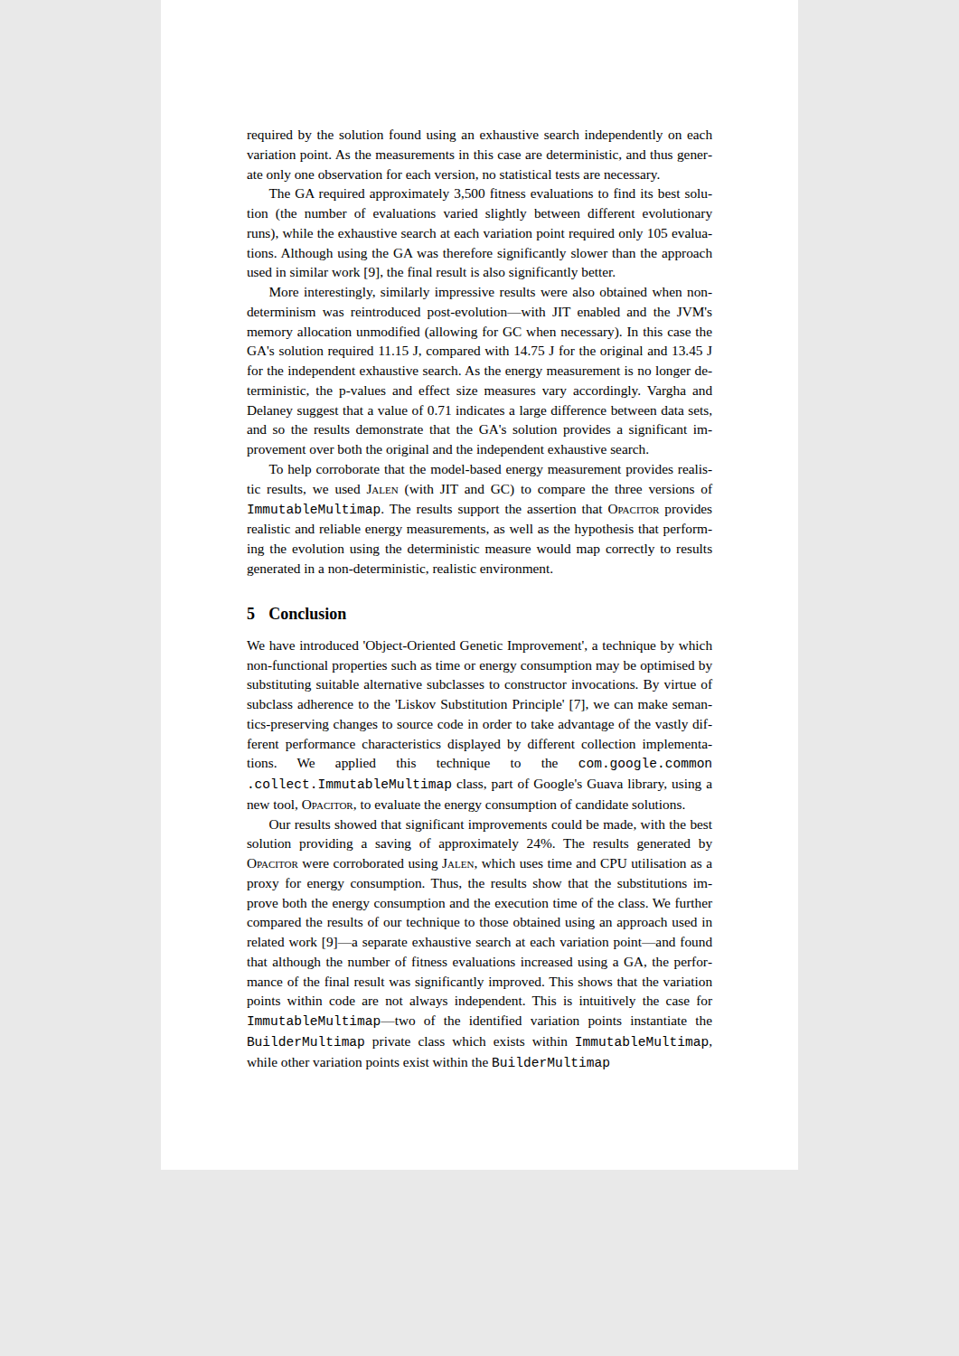required by the solution found using an exhaustive search independently on each variation point. As the measurements in this case are deterministic, and thus generate only one observation for each version, no statistical tests are necessary.
The GA required approximately 3,500 fitness evaluations to find its best solution (the number of evaluations varied slightly between different evolutionary runs), while the exhaustive search at each variation point required only 105 evaluations. Although using the GA was therefore significantly slower than the approach used in similar work [9], the final result is also significantly better.
More interestingly, similarly impressive results were also obtained when non-determinism was reintroduced post-evolution—with JIT enabled and the JVM's memory allocation unmodified (allowing for GC when necessary). In this case the GA's solution required 11.15 J, compared with 14.75 J for the original and 13.45 J for the independent exhaustive search. As the energy measurement is no longer deterministic, the p-values and effect size measures vary accordingly. Vargha and Delaney suggest that a value of 0.71 indicates a large difference between data sets, and so the results demonstrate that the GA's solution provides a significant improvement over both the original and the independent exhaustive search.
To help corroborate that the model-based energy measurement provides realistic results, we used Jalen (with JIT and GC) to compare the three versions of ImmutableMultimap. The results support the assertion that Opacitor provides realistic and reliable energy measurements, as well as the hypothesis that performing the evolution using the deterministic measure would map correctly to results generated in a non-deterministic, realistic environment.
5 Conclusion
We have introduced 'Object-Oriented Genetic Improvement', a technique by which non-functional properties such as time or energy consumption may be optimised by substituting suitable alternative subclasses to constructor invocations. By virtue of subclass adherence to the 'Liskov Substitution Principle' [7], we can make semantics-preserving changes to source code in order to take advantage of the vastly different performance characteristics displayed by different collection implementations. We applied this technique to the com.google.common .collect.ImmutableMultimap class, part of Google's Guava library, using a new tool, Opacitor, to evaluate the energy consumption of candidate solutions.
Our results showed that significant improvements could be made, with the best solution providing a saving of approximately 24%. The results generated by Opacitor were corroborated using Jalen, which uses time and CPU utilisation as a proxy for energy consumption. Thus, the results show that the substitutions improve both the energy consumption and the execution time of the class. We further compared the results of our technique to those obtained using an approach used in related work [9]—a separate exhaustive search at each variation point—and found that although the number of fitness evaluations increased using a GA, the performance of the final result was significantly improved. This shows that the variation points within code are not always independent. This is intuitively the case for ImmutableMultimap—two of the identified variation points instantiate the BuilderMultimap private class which exists within ImmutableMultimap, while other variation points exist within the BuilderMultimap